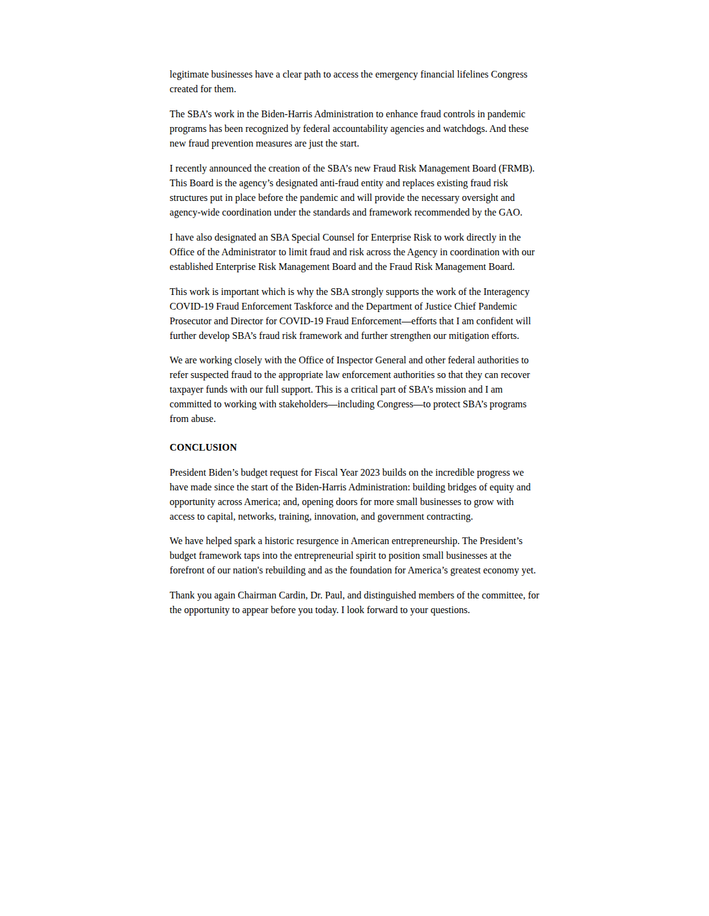legitimate businesses have a clear path to access the emergency financial lifelines Congress created for them.
The SBA’s work in the Biden-Harris Administration to enhance fraud controls in pandemic programs has been recognized by federal accountability agencies and watchdogs. And these new fraud prevention measures are just the start.
I recently announced the creation of the SBA’s new Fraud Risk Management Board (FRMB). This Board is the agency’s designated anti-fraud entity and replaces existing fraud risk structures put in place before the pandemic and will provide the necessary oversight and agency-wide coordination under the standards and framework recommended by the GAO.
I have also designated an SBA Special Counsel for Enterprise Risk to work directly in the Office of the Administrator to limit fraud and risk across the Agency in coordination with our established Enterprise Risk Management Board and the Fraud Risk Management Board.
This work is important which is why the SBA strongly supports the work of the Interagency COVID-19 Fraud Enforcement Taskforce and the Department of Justice Chief Pandemic Prosecutor and Director for COVID-19 Fraud Enforcement—efforts that I am confident will further develop SBA’s fraud risk framework and further strengthen our mitigation efforts.
We are working closely with the Office of Inspector General and other federal authorities to refer suspected fraud to the appropriate law enforcement authorities so that they can recover taxpayer funds with our full support. This is a critical part of SBA’s mission and I am committed to working with stakeholders—including Congress—to protect SBA’s programs from abuse.
CONCLUSION
President Biden’s budget request for Fiscal Year 2023 builds on the incredible progress we have made since the start of the Biden-Harris Administration: building bridges of equity and opportunity across America; and, opening doors for more small businesses to grow with access to capital, networks, training, innovation, and government contracting.
We have helped spark a historic resurgence in American entrepreneurship. The President’s budget framework taps into the entrepreneurial spirit to position small businesses at the forefront of our nation's rebuilding and as the foundation for America’s greatest economy yet.
Thank you again Chairman Cardin, Dr. Paul, and distinguished members of the committee, for the opportunity to appear before you today. I look forward to your questions.